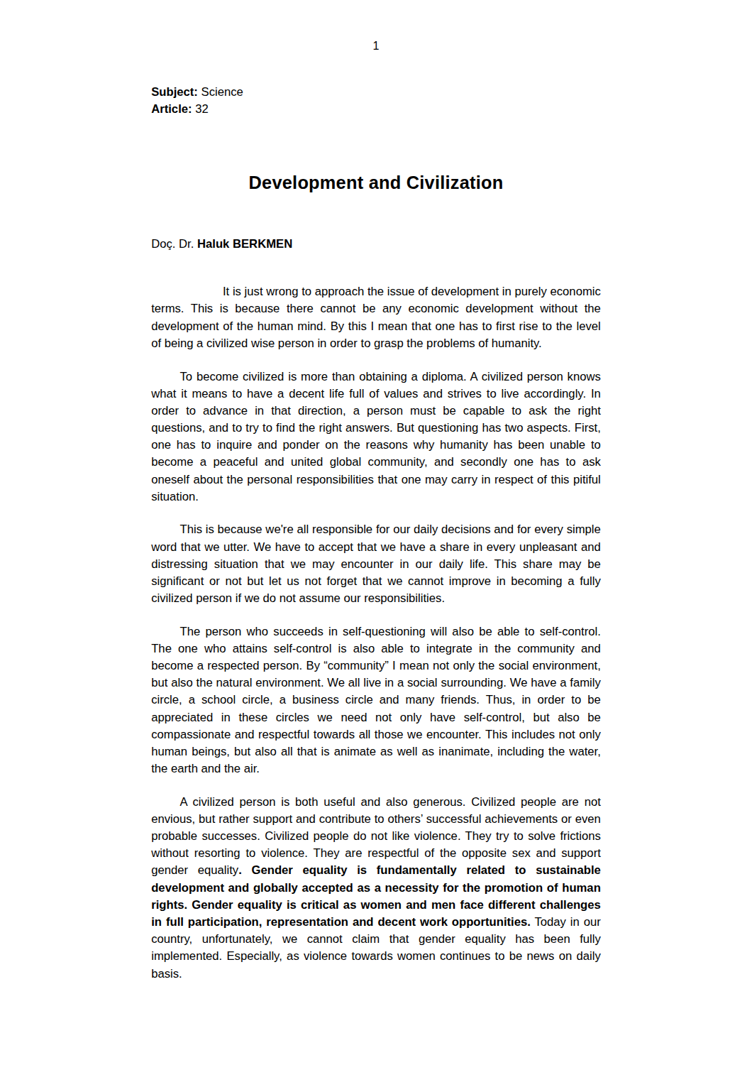1
Subject: Science
Article: 32
Development and Civilization
Doç. Dr. Haluk BERKMEN
It is just wrong to approach the issue of development in purely economic terms. This is because there cannot be any economic development without the development of the human mind. By this I mean that one has to first rise to the level of being a civilized wise person in order to grasp the problems of humanity.
To become civilized is more than obtaining a diploma. A civilized person knows what it means to have a decent life full of values and strives to live accordingly. In order to advance in that direction, a person must be capable to ask the right questions, and to try to find the right answers. But questioning has two aspects. First, one has to inquire and ponder on the reasons why humanity has been unable to become a peaceful and united global community, and secondly one has to ask oneself about the personal responsibilities that one may carry in respect of this pitiful situation.
This is because we're all responsible for our daily decisions and for every simple word that we utter. We have to accept that we have a share in every unpleasant and distressing situation that we may encounter in our daily life. This share may be significant or not but let us not forget that we cannot improve in becoming a fully civilized person if we do not assume our responsibilities.
The person who succeeds in self-questioning will also be able to self-control. The one who attains self-control is also able to integrate in the community and become a respected person. By “community” I mean not only the social environment, but also the natural environment. We all live in a social surrounding. We have a family circle, a school circle, a business circle and many friends. Thus, in order to be appreciated in these circles we need not only have self-control, but also be compassionate and respectful towards all those we encounter. This includes not only human beings, but also all that is animate as well as inanimate, including the water, the earth and the air.
A civilized person is both useful and also generous. Civilized people are not envious, but rather support and contribute to others’ successful achievements or even probable successes. Civilized people do not like violence. They try to solve frictions without resorting to violence. They are respectful of the opposite sex and support gender equality. Gender equality is fundamentally related to sustainable development and globally accepted as a necessity for the promotion of human rights. Gender equality is critical as women and men face different challenges in full participation, representation and decent work opportunities. Today in our country, unfortunately, we cannot claim that gender equality has been fully implemented. Especially, as violence towards women continues to be news on daily basis.